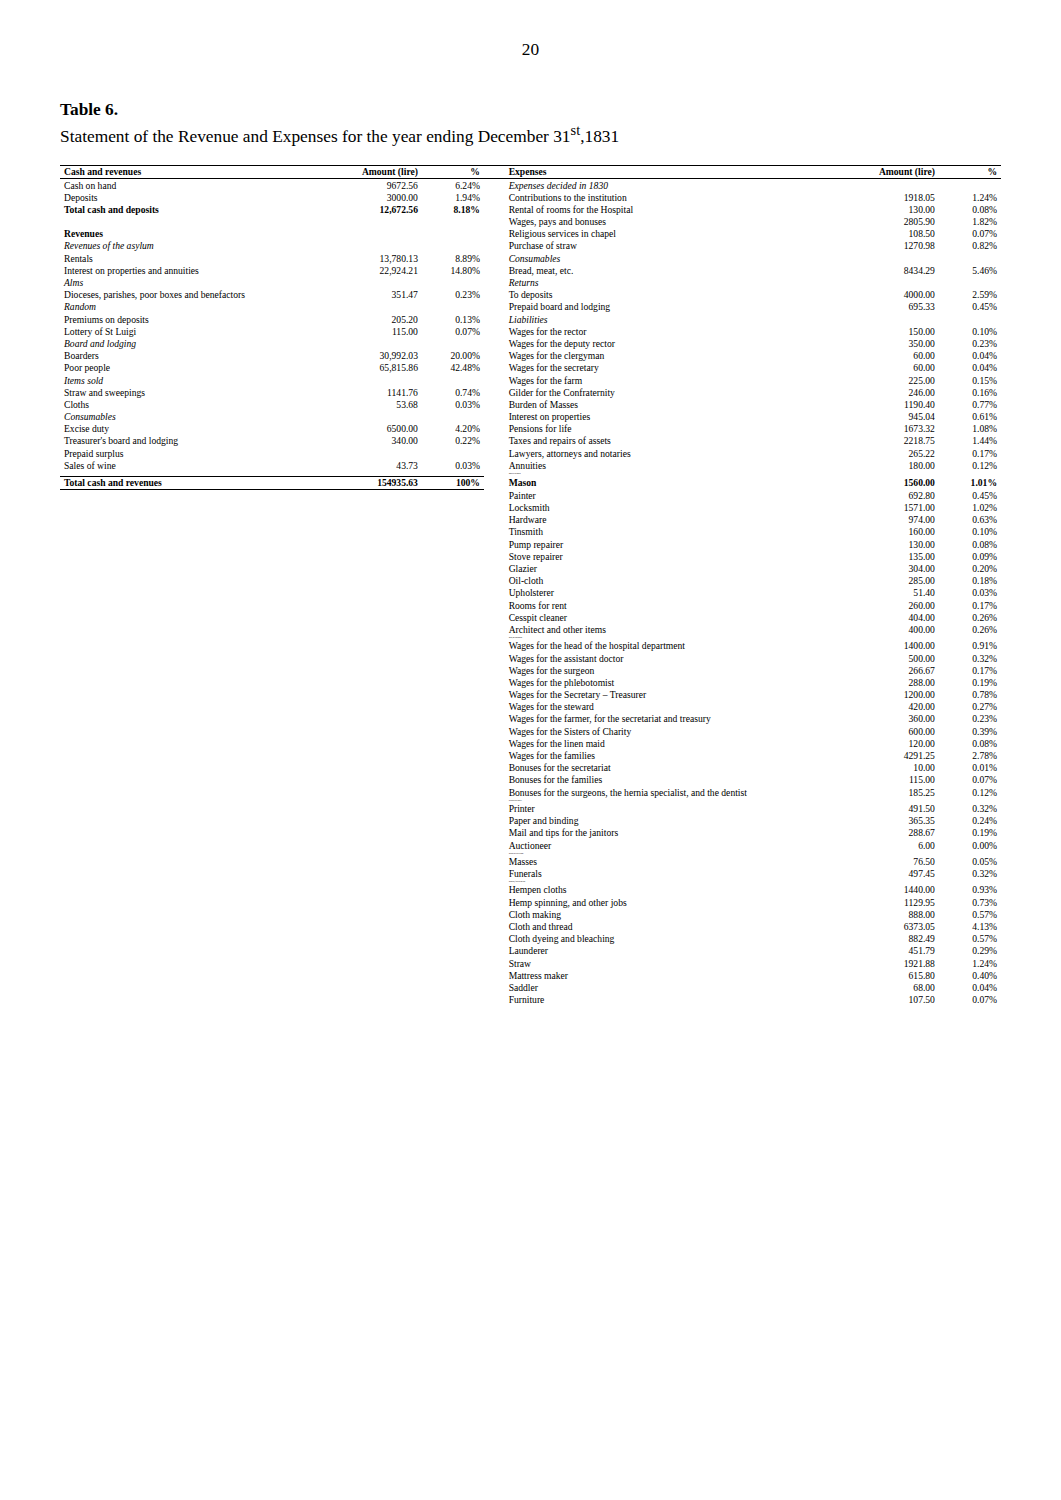20
Table 6.
Statement of the Revenue and Expenses for the year ending December 31st,1831
| Cash and revenues | Amount (lire) | % | | Expenses | Amount (lire) | % |
| Cash on hand | 9672.56 | 6.24% | | Expenses decided in 1830 | | |
| Deposits | 3000.00 | 1.94% | | Contributions to the institution | 1918.05 | 1.24% |
| Total cash and deposits | 12,672.56 | 8.18% | | Rental of rooms for the Hospital | 130.00 | 0.08% |
| | | | | Wages, pays and bonuses | 2805.90 | 1.82% |
| Revenues | | | | Religious services in chapel | 108.50 | 0.07% |
| Revenues of the asylum | | | | Purchase of straw | 1270.98 | 0.82% |
| Rentals | 13,780.13 | 8.89% | | Consumables | | |
| Interest on properties and annuities | 22,924.21 | 14.80% | | Bread, meat, etc. | 8434.29 | 5.46% |
| Alms | | | | Returns | | |
| Dioceses, parishes, poor boxes and benefactors | 351.47 | 0.23% | | To deposits | 4000.00 | 2.59% |
| Random | | | | Prepaid board and lodging | 695.33 | 0.45% |
| Premiums on deposits | 205.20 | 0.13% | | Liabilities | | |
| Lottery of St Luigi | 115.00 | 0.07% | | Wages for the rector | 150.00 | 0.10% |
| Board and lodging | | | | Wages for the deputy rector | 350.00 | 0.23% |
| Boarders | 30,992.03 | 20.00% | | Wages for the clergyman | 60.00 | 0.04% |
| Poor people | 65,815.86 | 42.48% | | Wages for the secretary | 60.00 | 0.04% |
| Items sold | | | | Wages for the farm | 225.00 | 0.15% |
| Straw and sweepings | 1141.76 | 0.74% | | Gilder for the Confraternity | 246.00 | 0.16% |
| Cloths | 53.68 | 0.03% | | Burden of Masses | 1190.40 | 0.77% |
| Consumables | | | | Interest on properties | 945.04 | 0.61% |
| Excise duty | 6500.00 | 4.20% | | Pensions for life | 1673.32 | 1.08% |
| Treasurer's board and lodging | 340.00 | 0.22% | | Taxes and repairs of assets | 2218.75 | 1.44% |
| Prepaid surplus | | | | Lawyers, attorneys and notaries | 265.22 | 0.17% |
| Sales of wine | 43.73 | 0.03% | | Annuities | 180.00 | 0.12% |
| | | | | Repairs at the hospital | | |
| Total cash and revenues | 154935.63 | 100% | | Mason | 1560.00 | 1.01% |
| | | | | Painter | 692.80 | 0.45% |
| | | | | Locksmith | 1571.00 | 1.02% |
| | | | | Hardware | 974.00 | 0.63% |
| | | | | Tinsmith | 160.00 | 0.10% |
| | | | | Pump repairer | 130.00 | 0.08% |
| | | | | Stove repairer | 135.00 | 0.09% |
| | | | | Glazier | 304.00 | 0.20% |
| | | | | Oil-cloth | 285.00 | 0.18% |
| | | | | Upholsterer | 51.40 | 0.03% |
| | | | | Rooms for rent | 260.00 | 0.17% |
| | | | | Cesspit cleaner | 404.00 | 0.26% |
| | | | | Architect and other items | 400.00 | 0.26% |
| | | | | Wages, pays and bonuses | | |
| | | | | Wages for the head of the hospital department | 1400.00 | 0.91% |
| | | | | Wages for the assistant doctor | 500.00 | 0.32% |
| | | | | Wages for the surgeon | 266.67 | 0.17% |
| | | | | Wages for the phlebotomist | 288.00 | 0.19% |
| | | | | Wages for the Secretary – Treasurer | 1200.00 | 0.78% |
| | | | | Wages for the steward | 420.00 | 0.27% |
| | | | | Wages for the farmer, for the secretariat and treasury | 360.00 | 0.23% |
| | | | | Wages for the Sisters of Charity | 600.00 | 0.39% |
| | | | | Wages for the linen maid | 120.00 | 0.08% |
| | | | | Wages for the families | 4291.25 | 2.78% |
| | | | | Bonuses for the secretariat | 10.00 | 0.01% |
| | | | | Bonuses for the families | 115.00 | 0.07% |
| | | | | Bonuses for the surgeons, the hernia specialist, and the dentist | 185.25 | 0.12% |
| | | | | Secretariat and Treasury | | |
| | | | | Printer | 491.50 | 0.32% |
| | | | | Paper and binding | 365.35 | 0.24% |
| | | | | Mail and tips for the janitors | 288.67 | 0.19% |
| | | | | Auctioneer | 6.00 | 0.00% |
| | | | | Religious services in chapel | | |
| | | | | Masses | 76.50 | 0.05% |
| | | | | Funerals | 497.45 | 0.32% |
| | | | | Belongings, furniture and linen | | |
| | | | | Hempen cloths | 1440.00 | 0.93% |
| | | | | Hemp spinning, and other jobs | 1129.95 | 0.73% |
| | | | | Cloth making | 888.00 | 0.57% |
| | | | | Cloth and thread | 6373.05 | 4.13% |
| | | | | Cloth dyeing and bleaching | 882.49 | 0.57% |
| | | | | Launderer | 451.79 | 0.29% |
| | | | | Straw | 1921.88 | 1.24% |
| | | | | Mattress maker | 615.80 | 0.40% |
| | | | | Saddler | 68.00 | 0.04% |
| | | | | Furniture | 107.50 | 0.07% |